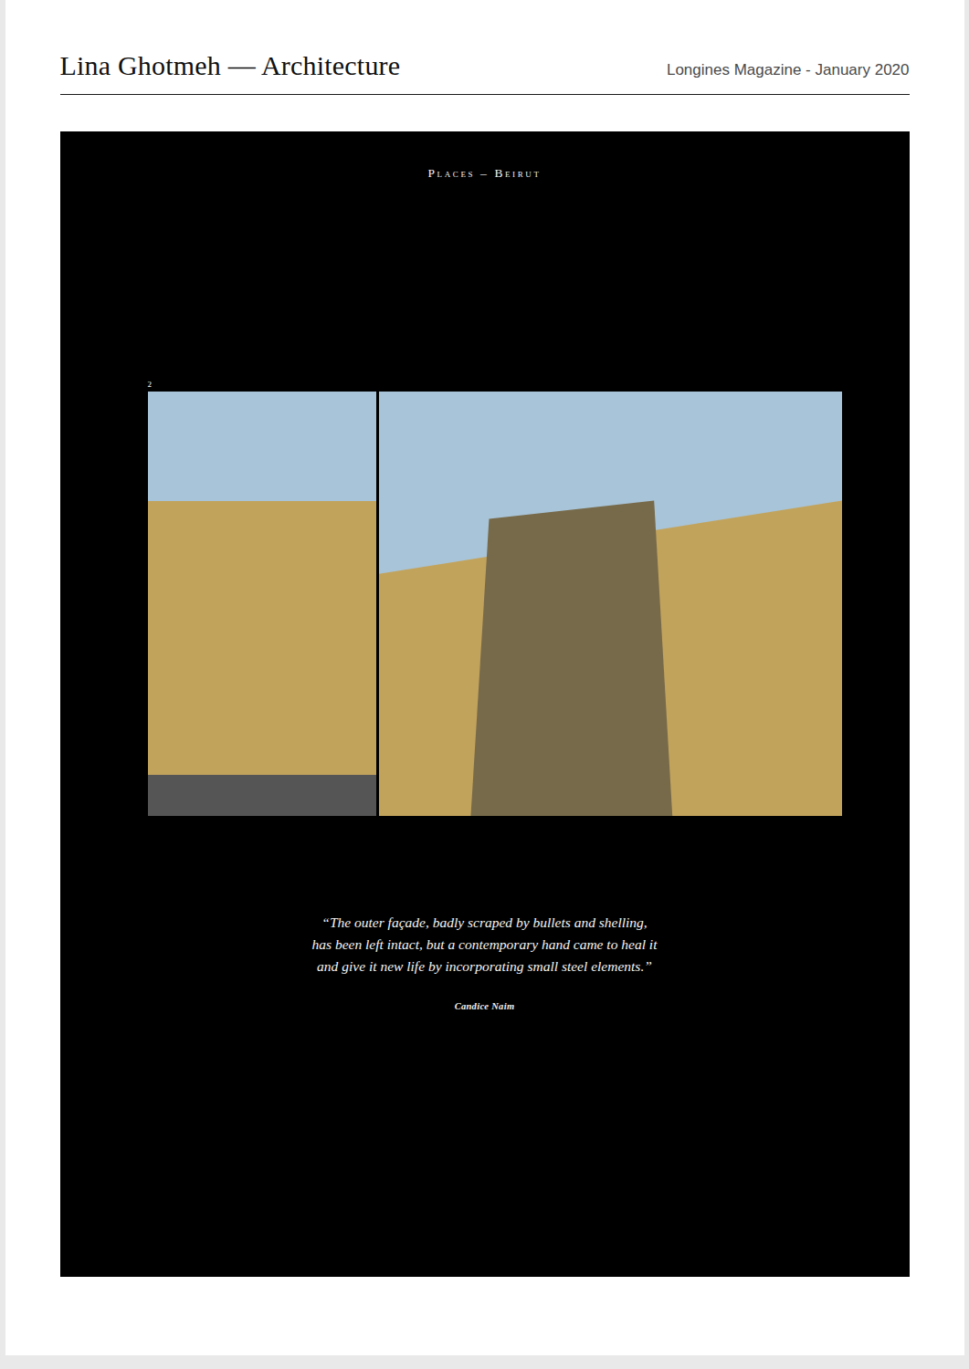Lina Ghotmeh — Architecture
Longines Magazine - January 2020
Places – Beirut
68
2
“The outer façade, badly scraped by bullets and shelling,
has been left intact, but a contemporary hand came to heal it
and give it new life by incorporating small steel elements.”
Candice Naim